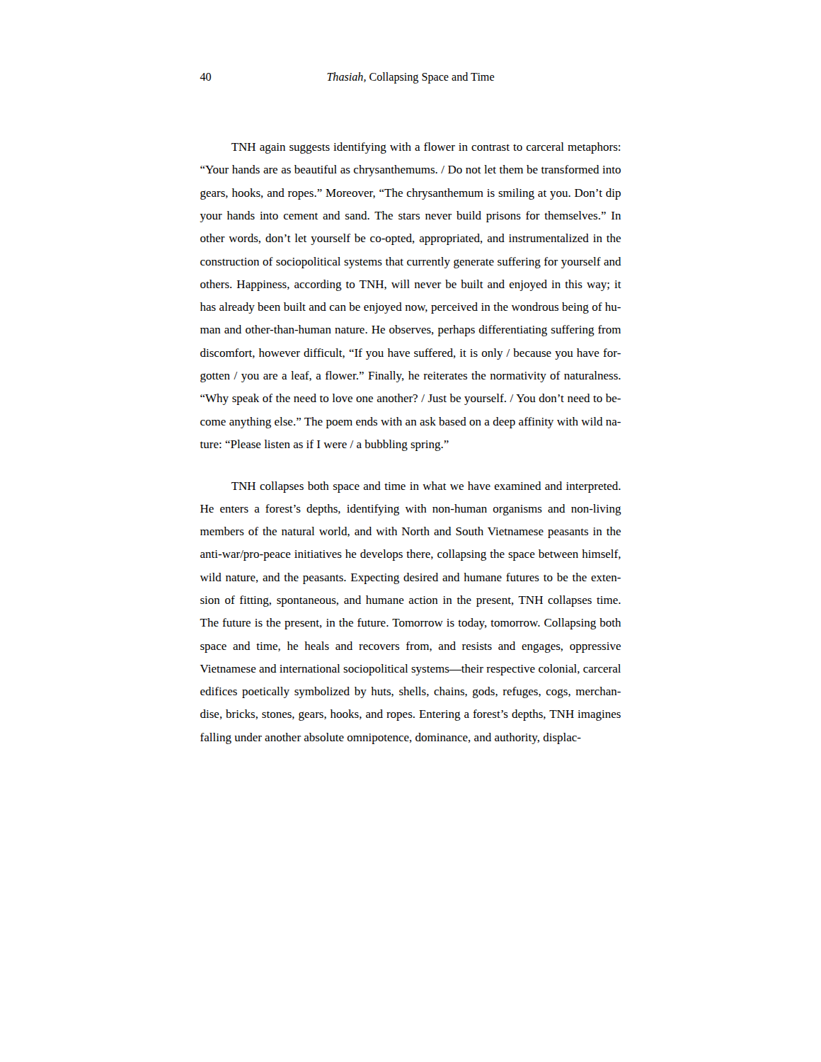40 Thasiah, Collapsing Space and Time
TNH again suggests identifying with a flower in contrast to carceral metaphors: “Your hands are as beautiful as chrysanthemums. / Do not let them be transformed into gears, hooks, and ropes.” Moreover, “The chrysanthemum is smiling at you. Don’t dip your hands into cement and sand. The stars never build prisons for themselves.” In other words, don’t let yourself be co-opted, appropriated, and instrumentalized in the construction of sociopolitical systems that currently generate suffering for yourself and others. Happiness, according to TNH, will never be built and enjoyed in this way; it has already been built and can be enjoyed now, perceived in the wondrous being of human and other-than-human nature. He observes, perhaps differentiating suffering from discomfort, however difficult, “If you have suffered, it is only / because you have forgotten / you are a leaf, a flower.” Finally, he reiterates the normativity of naturalness. “Why speak of the need to love one another? / Just be yourself. / You don’t need to become anything else.” The poem ends with an ask based on a deep affinity with wild nature: “Please listen as if I were / a bubbling spring.”
TNH collapses both space and time in what we have examined and interpreted. He enters a forest’s depths, identifying with non-human organisms and non-living members of the natural world, and with North and South Vietnamese peasants in the anti-war/pro-peace initiatives he develops there, collapsing the space between himself, wild nature, and the peasants. Expecting desired and humane futures to be the extension of fitting, spontaneous, and humane action in the present, TNH collapses time. The future is the present, in the future. Tomorrow is today, tomorrow. Collapsing both space and time, he heals and recovers from, and resists and engages, oppressive Vietnamese and international sociopolitical systems—their respective colonial, carceral edifices poetically symbolized by huts, shells, chains, gods, refuges, cogs, merchandise, bricks, stones, gears, hooks, and ropes. Entering a forest’s depths, TNH imagines falling under another absolute omnipotence, dominance, and authority, displac-